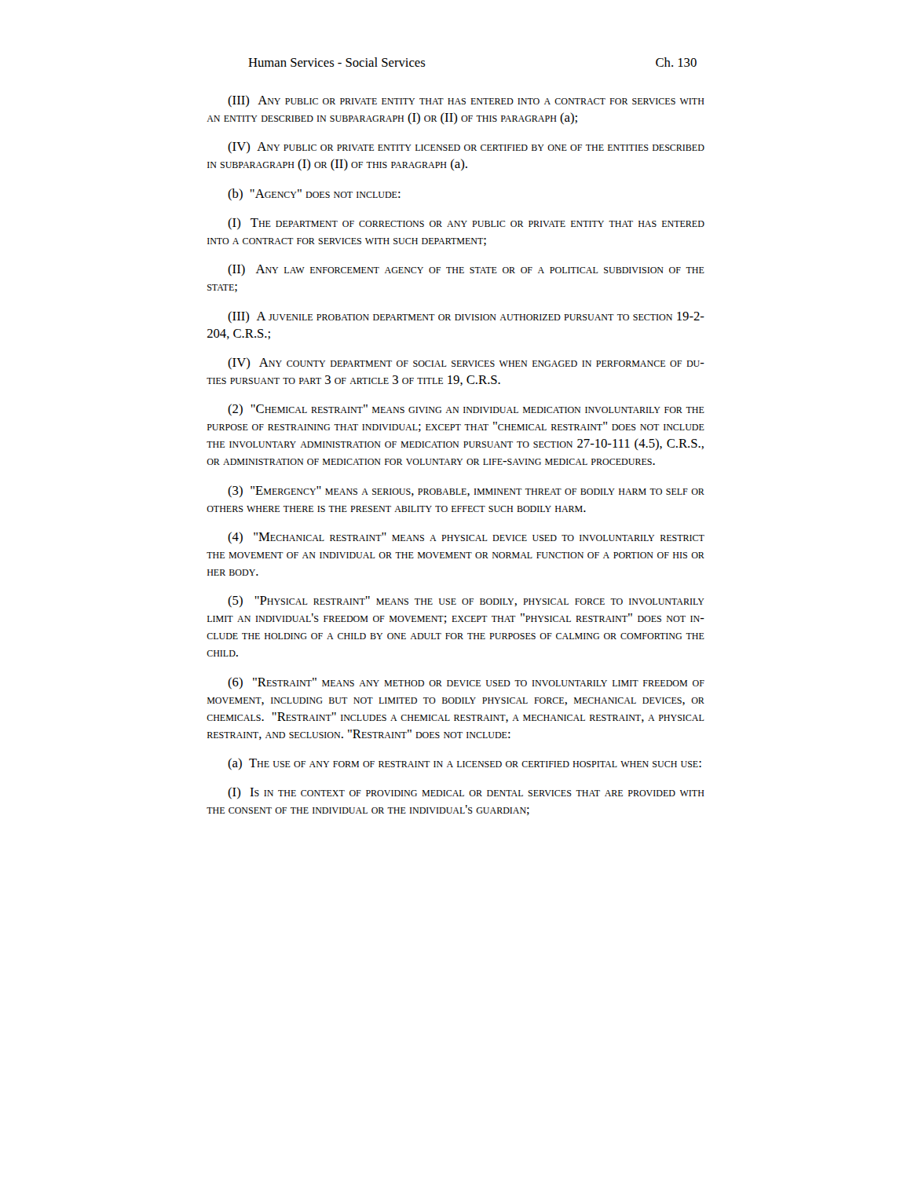Human Services - Social Services Ch. 130
(III) Any public or private entity that has entered into a contract for services with an entity described in subparagraph (I) or (II) of this paragraph (a);
(IV) Any public or private entity licensed or certified by one of the entities described in subparagraph (I) or (II) of this paragraph (a).
(b) "Agency" does not include:
(I) The department of corrections or any public or private entity that has entered into a contract for services with such department;
(II) Any law enforcement agency of the state or of a political subdivision of the state;
(III) A juvenile probation department or division authorized pursuant to section 19-2-204, C.R.S.;
(IV) Any county department of social services when engaged in performance of duties pursuant to part 3 of article 3 of title 19, C.R.S.
(2) "Chemical restraint" means giving an individual medication involuntarily for the purpose of restraining that individual; except that "chemical restraint" does not include the involuntary administration of medication pursuant to section 27-10-111 (4.5), C.R.S., or administration of medication for voluntary or life-saving medical procedures.
(3) "Emergency" means a serious, probable, imminent threat of bodily harm to self or others where there is the present ability to effect such bodily harm.
(4) "Mechanical restraint" means a physical device used to involuntarily restrict the movement of an individual or the movement or normal function of a portion of his or her body.
(5) "Physical restraint" means the use of bodily, physical force to involuntarily limit an individual's freedom of movement; except that "physical restraint" does not include the holding of a child by one adult for the purposes of calming or comforting the child.
(6) "Restraint" means any method or device used to involuntarily limit freedom of movement, including but not limited to bodily physical force, mechanical devices, or chemicals. "Restraint" includes a chemical restraint, a mechanical restraint, a physical restraint, and seclusion. "Restraint" does not include:
(a) The use of any form of restraint in a licensed or certified hospital when such use:
(I) Is in the context of providing medical or dental services that are provided with the consent of the individual or the individual's guardian;